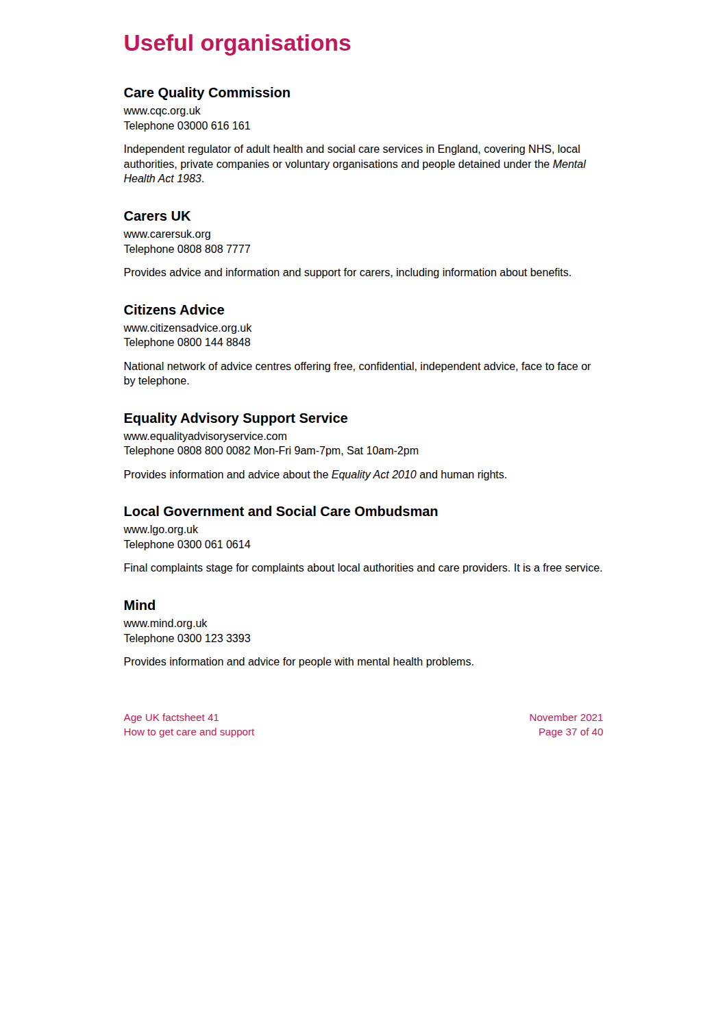Useful organisations
Care Quality Commission
www.cqc.org.uk
Telephone 03000 616 161
Independent regulator of adult health and social care services in England, covering NHS, local authorities, private companies or voluntary organisations and people detained under the Mental Health Act 1983.
Carers UK
www.carersuk.org
Telephone 0808 808 7777
Provides advice and information and support for carers, including information about benefits.
Citizens Advice
www.citizensadvice.org.uk
Telephone 0800 144 8848
National network of advice centres offering free, confidential, independent advice, face to face or by telephone.
Equality Advisory Support Service
www.equalityadvisoryservice.com
Telephone 0808 800 0082 Mon-Fri 9am-7pm, Sat 10am-2pm
Provides information and advice about the Equality Act 2010 and human rights.
Local Government and Social Care Ombudsman
www.lgo.org.uk
Telephone 0300 061 0614
Final complaints stage for complaints about local authorities and care providers. It is a free service.
Mind
www.mind.org.uk
Telephone 0300 123 3393
Provides information and advice for people with mental health problems.
Age UK factsheet 41 How to get care and support
November 2021 Page 37 of 40